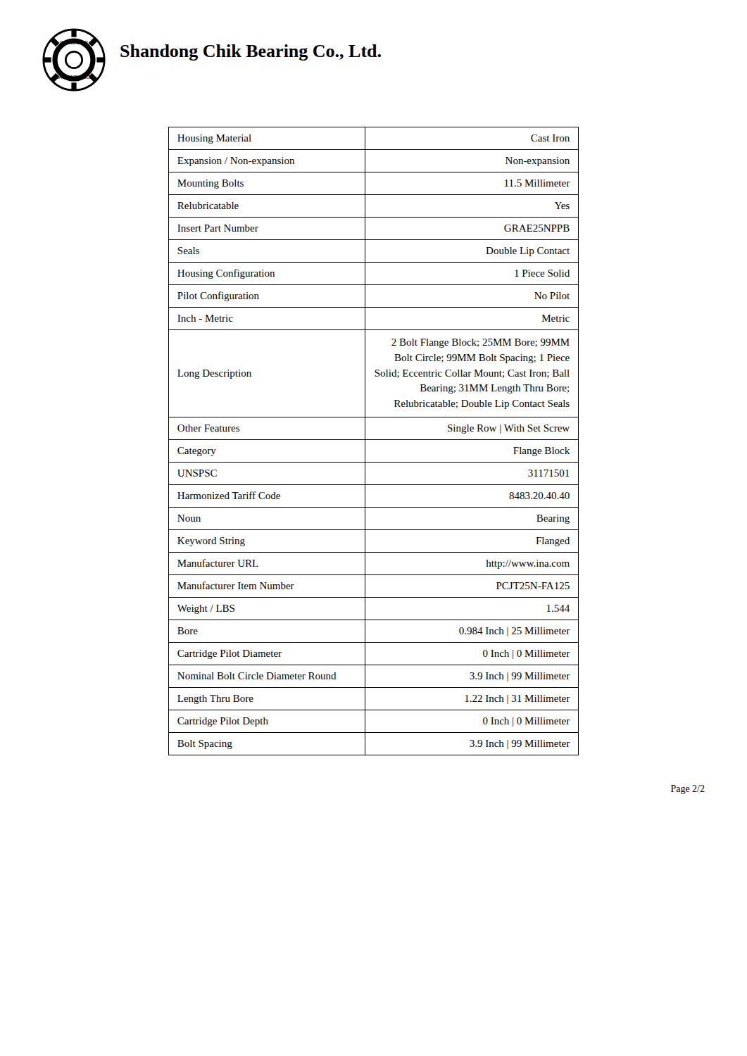GRAND LAKE MACHINE SHOP
Shandong Chik Bearing Co., Ltd.
| Housing Material | Cast Iron |
| Expansion / Non-expansion | Non-expansion |
| Mounting Bolts | 11.5 Millimeter |
| Relubricatable | Yes |
| Insert Part Number | GRAE25NPPB |
| Seals | Double Lip Contact |
| Housing Configuration | 1 Piece Solid |
| Pilot Configuration | No Pilot |
| Inch - Metric | Metric |
| Long Description | 2 Bolt Flange Block; 25MM Bore; 99MM Bolt Circle; 99MM Bolt Spacing; 1 Piece Solid; Eccentric Collar Mount; Cast Iron; Ball Bearing; 31MM Length Thru Bore; Relubricatable; Double Lip Contact Seals |
| Other Features | Single Row / With Set Screw |
| Category | Flange Block |
| UNSPSC | 31171501 |
| Harmonized Tariff Code | 8483.20.40.40 |
| Noun | Bearing |
| Keyword String | Flanged |
| Manufacturer URL | http://www.ina.com |
| Manufacturer Item Number | PCJT25N-FA125 |
| Weight / LBS | 1.544 |
| Bore | 0.984 Inch / 25 Millimeter |
| Cartridge Pilot Diameter | 0 Inch / 0 Millimeter |
| Nominal Bolt Circle Diameter Round | 3.9 Inch / 99 Millimeter |
| Length Thru Bore | 1.22 Inch / 31 Millimeter |
| Cartridge Pilot Depth | 0 Inch / 0 Millimeter |
| Bolt Spacing | 3.9 Inch / 99 Millimeter |
Page 2/2